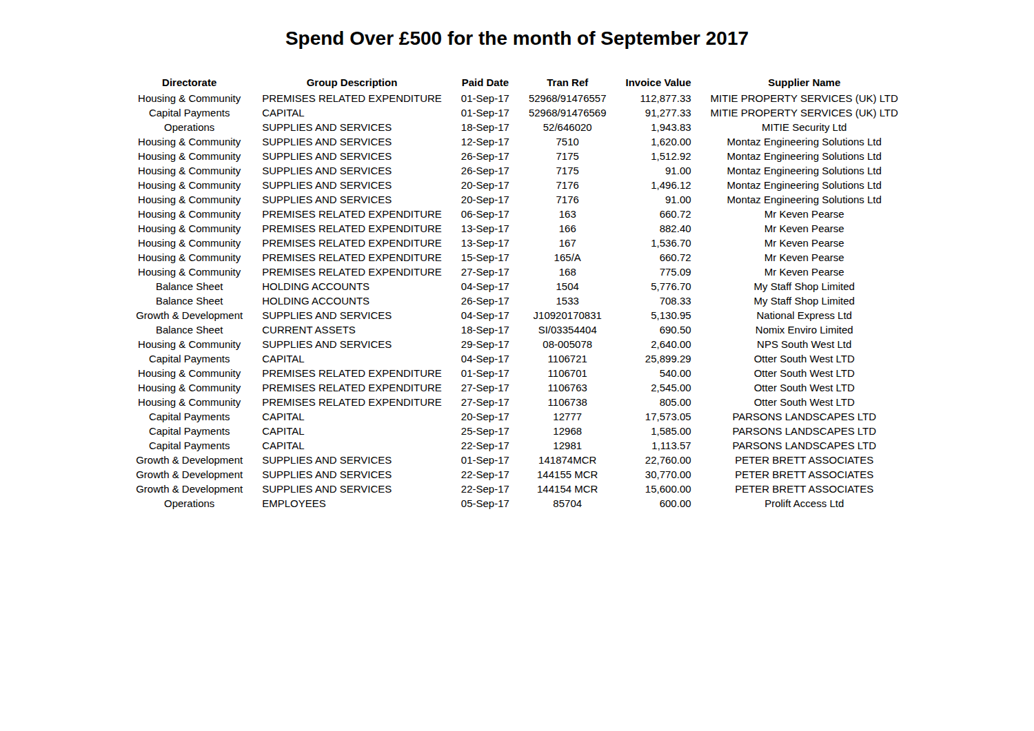Spend Over £500 for the month of September 2017
| Directorate | Group Description | Paid Date | Tran Ref | Invoice Value | Supplier Name |
| --- | --- | --- | --- | --- | --- |
| Housing & Community | PREMISES RELATED EXPENDITURE | 01-Sep-17 | 52968/91476557 | 112,877.33 | MITIE PROPERTY SERVICES (UK) LTD |
| Capital Payments | CAPITAL | 01-Sep-17 | 52968/91476569 | 91,277.33 | MITIE PROPERTY SERVICES (UK) LTD |
| Operations | SUPPLIES AND SERVICES | 18-Sep-17 | 52/646020 | 1,943.83 | MITIE Security Ltd |
| Housing & Community | SUPPLIES AND SERVICES | 12-Sep-17 | 7510 | 1,620.00 | Montaz Engineering Solutions Ltd |
| Housing & Community | SUPPLIES AND SERVICES | 26-Sep-17 | 7175 | 1,512.92 | Montaz Engineering Solutions Ltd |
| Housing & Community | SUPPLIES AND SERVICES | 26-Sep-17 | 7175 | 91.00 | Montaz Engineering Solutions Ltd |
| Housing & Community | SUPPLIES AND SERVICES | 20-Sep-17 | 7176 | 1,496.12 | Montaz Engineering Solutions Ltd |
| Housing & Community | SUPPLIES AND SERVICES | 20-Sep-17 | 7176 | 91.00 | Montaz Engineering Solutions Ltd |
| Housing & Community | PREMISES RELATED EXPENDITURE | 06-Sep-17 | 163 | 660.72 | Mr Keven Pearse |
| Housing & Community | PREMISES RELATED EXPENDITURE | 13-Sep-17 | 166 | 882.40 | Mr Keven Pearse |
| Housing & Community | PREMISES RELATED EXPENDITURE | 13-Sep-17 | 167 | 1,536.70 | Mr Keven Pearse |
| Housing & Community | PREMISES RELATED EXPENDITURE | 15-Sep-17 | 165/A | 660.72 | Mr Keven Pearse |
| Housing & Community | PREMISES RELATED EXPENDITURE | 27-Sep-17 | 168 | 775.09 | Mr Keven Pearse |
| Balance Sheet | HOLDING ACCOUNTS | 04-Sep-17 | 1504 | 5,776.70 | My Staff Shop Limited |
| Balance Sheet | HOLDING ACCOUNTS | 26-Sep-17 | 1533 | 708.33 | My Staff Shop Limited |
| Growth & Development | SUPPLIES AND SERVICES | 04-Sep-17 | J10920170831 | 5,130.95 | National Express Ltd |
| Balance Sheet | CURRENT ASSETS | 18-Sep-17 | SI/03354404 | 690.50 | Nomix Enviro Limited |
| Housing & Community | SUPPLIES AND SERVICES | 29-Sep-17 | 08-005078 | 2,640.00 | NPS South West Ltd |
| Capital Payments | CAPITAL | 04-Sep-17 | 1106721 | 25,899.29 | Otter South West LTD |
| Housing & Community | PREMISES RELATED EXPENDITURE | 01-Sep-17 | 1106701 | 540.00 | Otter South West LTD |
| Housing & Community | PREMISES RELATED EXPENDITURE | 27-Sep-17 | 1106763 | 2,545.00 | Otter South West LTD |
| Housing & Community | PREMISES RELATED EXPENDITURE | 27-Sep-17 | 1106738 | 805.00 | Otter South West LTD |
| Capital Payments | CAPITAL | 20-Sep-17 | 12777 | 17,573.05 | PARSONS LANDSCAPES LTD |
| Capital Payments | CAPITAL | 25-Sep-17 | 12968 | 1,585.00 | PARSONS LANDSCAPES LTD |
| Capital Payments | CAPITAL | 22-Sep-17 | 12981 | 1,113.57 | PARSONS LANDSCAPES LTD |
| Growth & Development | SUPPLIES AND SERVICES | 01-Sep-17 | 141874MCR | 22,760.00 | PETER BRETT ASSOCIATES |
| Growth & Development | SUPPLIES AND SERVICES | 22-Sep-17 | 144155 MCR | 30,770.00 | PETER BRETT ASSOCIATES |
| Growth & Development | SUPPLIES AND SERVICES | 22-Sep-17 | 144154 MCR | 15,600.00 | PETER BRETT ASSOCIATES |
| Operations | EMPLOYEES | 05-Sep-17 | 85704 | 600.00 | Prolift Access Ltd |